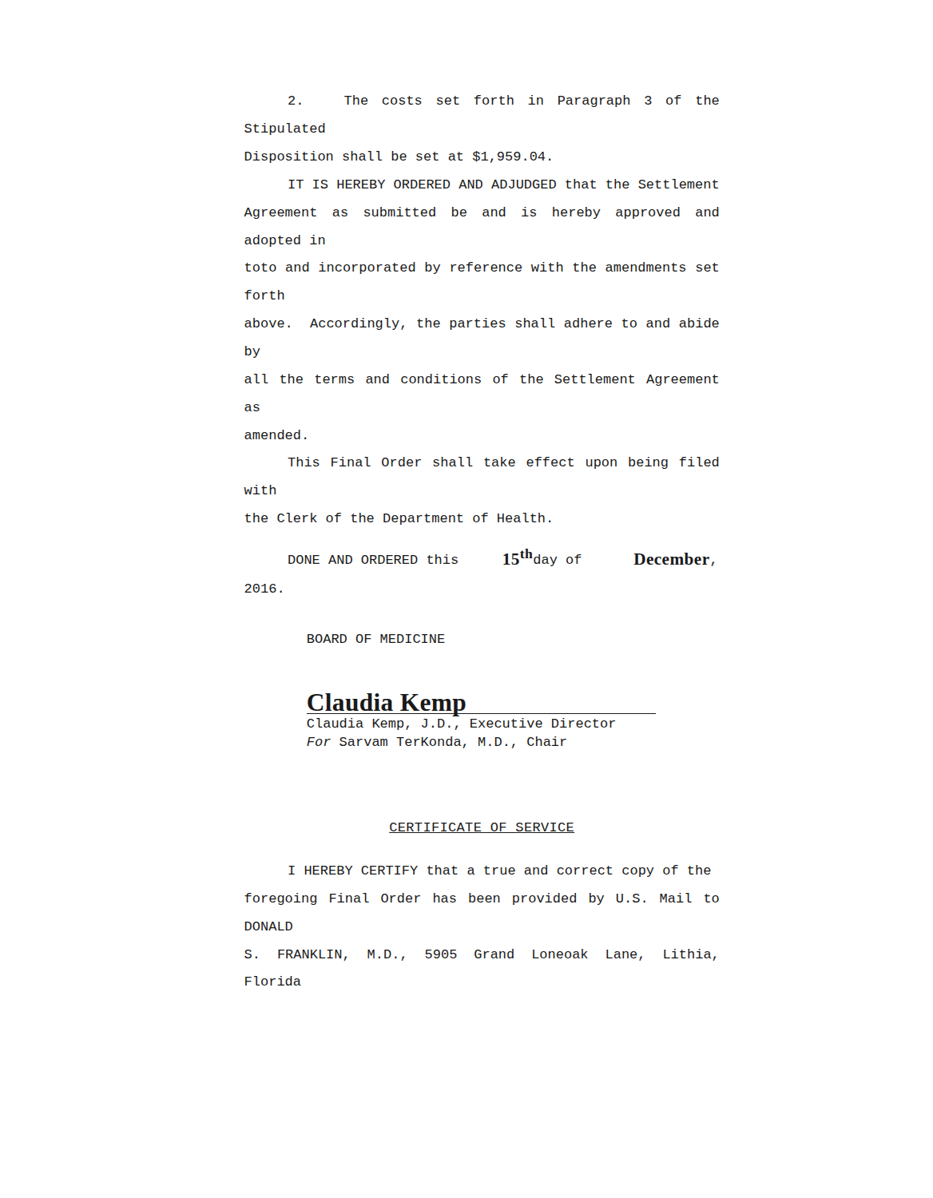2. The costs set forth in Paragraph 3 of the Stipulated
Disposition shall be set at $1,959.04.
IT IS HEREBY ORDERED AND ADJUDGED that the Settlement
Agreement as submitted be and is hereby approved and adopted in
toto and incorporated by reference with the amendments set forth
above. Accordingly, the parties shall adhere to and abide by
all the terms and conditions of the Settlement Agreement as
amended.
This Final Order shall take effect upon being filed with
the Clerk of the Department of Health.
DONE AND ORDERED this15thday of December,
2016.
BOARD OF MEDICINE
Claudia Kemp
Claudia Kemp, J.D., Executive Director
For Sarvam TerKonda, M.D., Chair
CERTIFICATE OF SERVICE
I HEREBY CERTIFY that a true and correct copy of the
foregoing Final Order has been provided by U.S. Mail to DONALD
S. FRANKLIN, M.D., 5905 Grand Loneoak Lane, Lithia, Florida